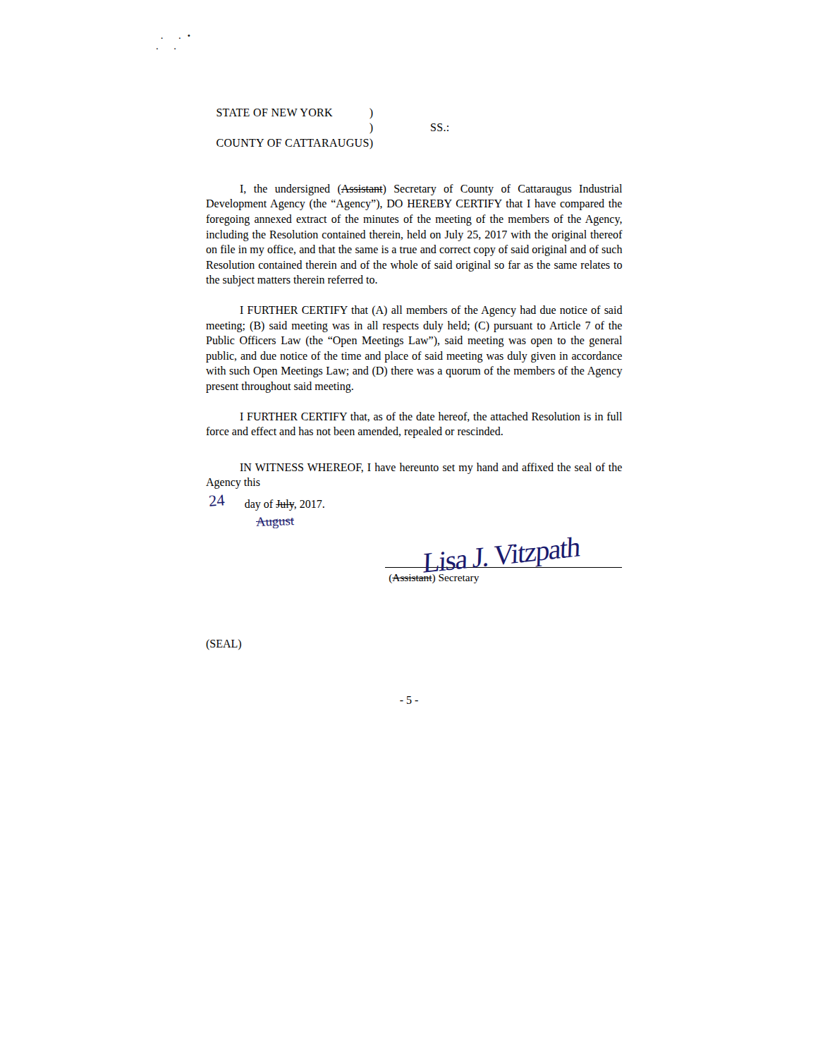. . •
. .
| STATE OF NEW YORK | ) | |
| | ) | SS.: |
| COUNTY OF CATTARAUGUS | ) | |
I, the undersigned (Assistant) Secretary of County of Cattaraugus Industrial Development Agency (the “Agency”), DO HEREBY CERTIFY that I have compared the foregoing annexed extract of the minutes of the meeting of the members of the Agency, including the Resolution contained therein, held on July 25, 2017 with the original thereof on file in my office, and that the same is a true and correct copy of said original and of such Resolution contained therein and of the whole of said original so far as the same relates to the subject matters therein referred to.
I FURTHER CERTIFY that (A) all members of the Agency had due notice of said meeting; (B) said meeting was in all respects duly held; (C) pursuant to Article 7 of the Public Officers Law (the “Open Meetings Law”), said meeting was open to the general public, and due notice of the time and place of said meeting was duly given in accordance with such Open Meetings Law; and (D) there was a quorum of the members of the Agency present throughout said meeting.
I FURTHER CERTIFY that, as of the date hereof, the attached Resolution is in full force and effect and has not been amended, repealed or rescinded.
IN WITNESS WHEREOF, I have hereunto set my hand and affixed the seal of the Agency this
24 day of July, 2017. August
Lisa J. Vitzpath
(Assistant) Secretary
(SEAL)
- 5 -